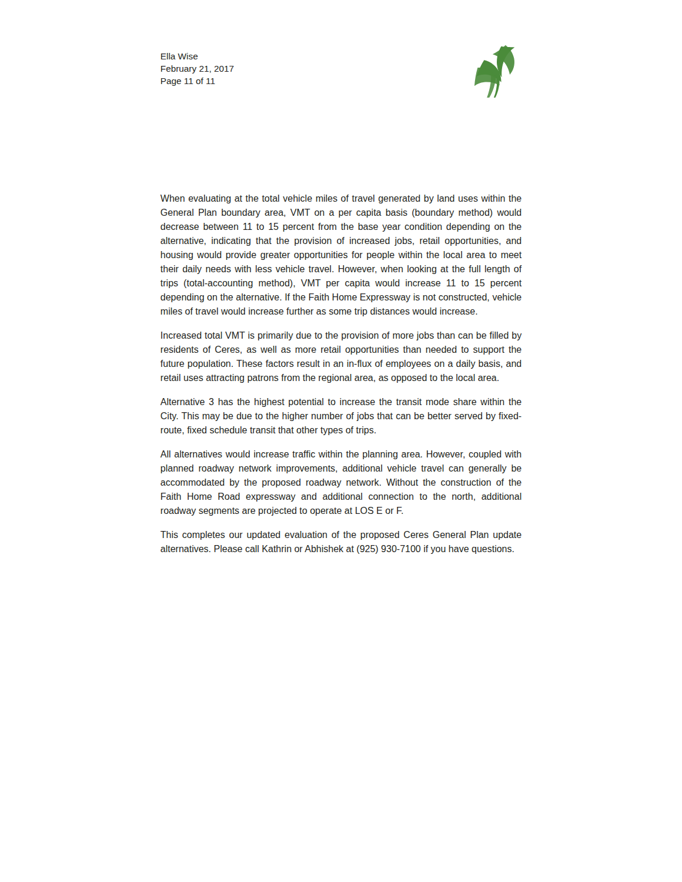Ella Wise February 21, 2017 Page 11 of 11
When evaluating at the total vehicle miles of travel generated by land uses within the General Plan boundary area, VMT on a per capita basis (boundary method) would decrease between 11 to 15 percent from the base year condition depending on the alternative, indicating that the provision of increased jobs, retail opportunities, and housing would provide greater opportunities for people within the local area to meet their daily needs with less vehicle travel. However, when looking at the full length of trips (total-accounting method), VMT per capita would increase 11 to 15 percent depending on the alternative. If the Faith Home Expressway is not constructed, vehicle miles of travel would increase further as some trip distances would increase.
Increased total VMT is primarily due to the provision of more jobs than can be filled by residents of Ceres, as well as more retail opportunities than needed to support the future population. These factors result in an in-flux of employees on a daily basis, and retail uses attracting patrons from the regional area, as opposed to the local area.
Alternative 3 has the highest potential to increase the transit mode share within the City. This may be due to the higher number of jobs that can be better served by fixed-route, fixed schedule transit that other types of trips.
All alternatives would increase traffic within the planning area. However, coupled with planned roadway network improvements, additional vehicle travel can generally be accommodated by the proposed roadway network. Without the construction of the Faith Home Road expressway and additional connection to the north, additional roadway segments are projected to operate at LOS E or F.
This completes our updated evaluation of the proposed Ceres General Plan update alternatives. Please call Kathrin or Abhishek at (925) 930-7100 if you have questions.